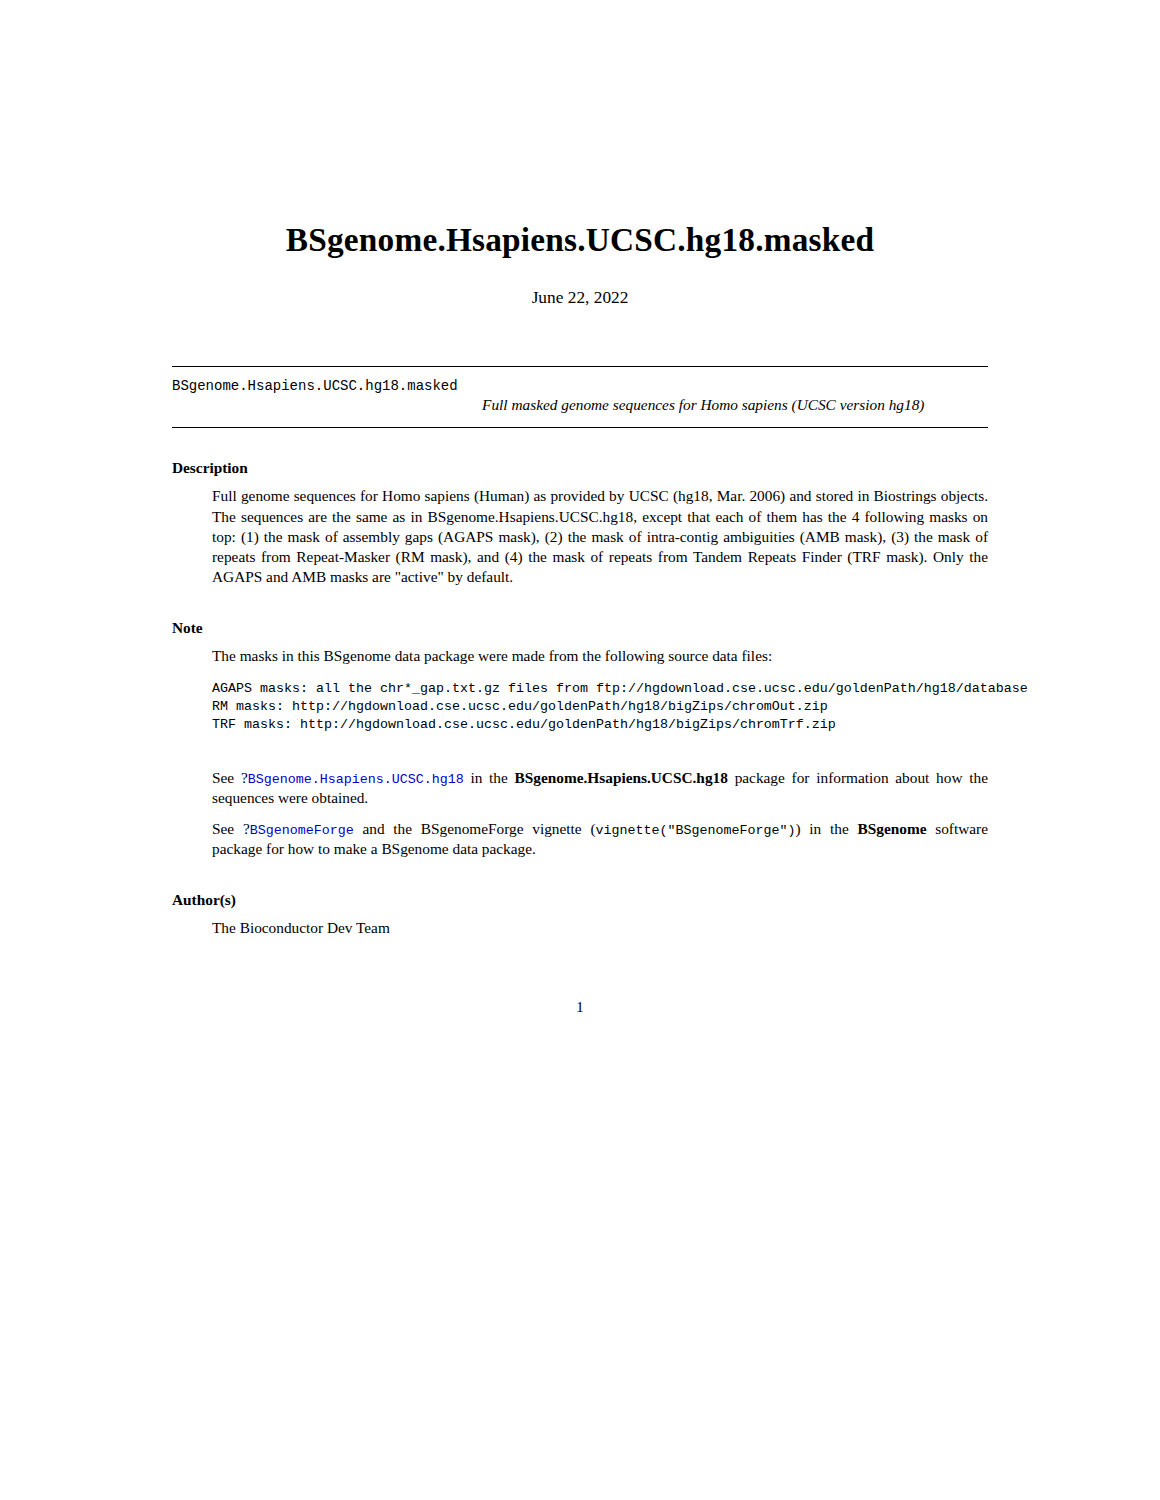BSgenome.Hsapiens.UCSC.hg18.masked
June 22, 2022
| BSgenome.Hsapiens.UCSC.hg18.masked | |
| | Full masked genome sequences for Homo sapiens (UCSC version hg18) |
Description
Full genome sequences for Homo sapiens (Human) as provided by UCSC (hg18, Mar. 2006) and stored in Biostrings objects. The sequences are the same as in BSgenome.Hsapiens.UCSC.hg18, except that each of them has the 4 following masks on top: (1) the mask of assembly gaps (AGAPS mask), (2) the mask of intra-contig ambiguities (AMB mask), (3) the mask of repeats from Repeat-Masker (RM mask), and (4) the mask of repeats from Tandem Repeats Finder (TRF mask). Only the AGAPS and AMB masks are "active" by default.
Note
The masks in this BSgenome data package were made from the following source data files:
AGAPS masks: all the chr*_gap.txt.gz files from ftp://hgdownload.cse.ucsc.edu/goldenPath/hg18/database
RM masks: http://hgdownload.cse.ucsc.edu/goldenPath/hg18/bigZips/chromOut.zip
TRF masks: http://hgdownload.cse.ucsc.edu/goldenPath/hg18/bigZips/chromTrf.zip
See ?BSgenome.Hsapiens.UCSC.hg18 in the BSgenome.Hsapiens.UCSC.hg18 package for information about how the sequences were obtained.
See ?BSgenomeForge and the BSgenomeForge vignette (vignette("BSgenomeForge")) in the BSgenome software package for how to make a BSgenome data package.
Author(s)
The Bioconductor Dev Team
1